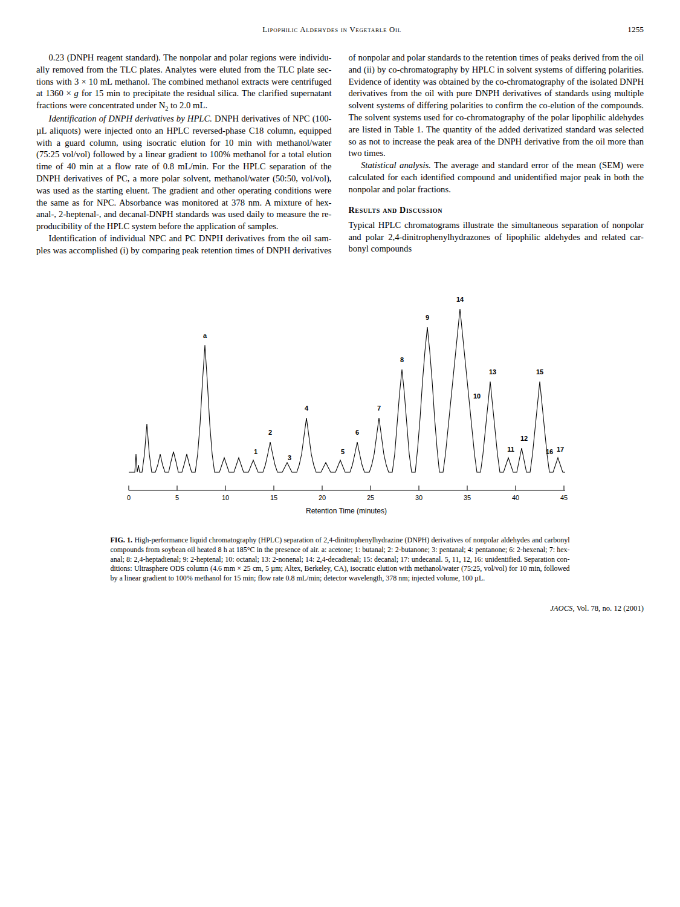Lipophilic Aldehydes in Vegetable Oil
1255
0.23 (DNPH reagent standard). The nonpolar and polar regions were individually removed from the TLC plates. Analytes were eluted from the TLC plate sections with 3 × 10 mL methanol. The combined methanol extracts were centrifuged at 1360 × g for 15 min to precipitate the residual silica. The clarified supernatant fractions were concentrated under N2 to 2.0 mL.
Identification of DNPH derivatives by HPLC. DNPH derivatives of NPC (100-µL aliquots) were injected onto an HPLC reversed-phase C18 column, equipped with a guard column, using isocratic elution for 10 min with methanol/water (75:25 vol/vol) followed by a linear gradient to 100% methanol for a total elution time of 40 min at a flow rate of 0.8 mL/min. For the HPLC separation of the DNPH derivatives of PC, a more polar solvent, methanol/water (50:50, vol/vol), was used as the starting eluent. The gradient and other operating conditions were the same as for NPC. Absorbance was monitored at 378 nm. A mixture of hexanal-, 2-heptenal-, and decanal-DNPH standards was used daily to measure the reproducibility of the HPLC system before the application of samples.
Identification of individual NPC and PC DNPH derivatives from the oil samples was accomplished (i) by comparing peak retention times of DNPH derivatives of nonpolar and polar standards to the retention times of peaks derived from the oil and (ii) by co-chromatography by HPLC in solvent systems of differing polarities. Evidence of identity was obtained by the co-chromatography of the isolated DNPH derivatives from the oil with pure DNPH derivatives of standards using multiple solvent systems of differing polarities to confirm the co-elution of the compounds. The solvent systems used for co-chromatography of the polar lipophilic aldehydes are listed in Table 1. The quantity of the added derivatized standard was selected so as not to increase the peak area of the DNPH derivative from the oil more than two times.
Statistical analysis. The average and standard error of the mean (SEM) were calculated for each identified compound and unidentified major peak in both the nonpolar and polar fractions.
Results and Discussion
Typical HPLC chromatograms illustrate the simultaneous separation of nonpolar and polar 2,4-dinitrophenylhydrazones of lipophilic aldehydes and related carbonyl compounds
0 5 10 15 20 25 30 35 40 45 Retention Time (minutes) a 1 2 3 4 5 6 7 8 9 14 13 11 12 15 16 17 10
FIG. 1. High-performance liquid chromatography (HPLC) separation of 2,4-dinitrophenylhydrazine (DNPH) derivatives of nonpolar aldehydes and carbonyl compounds from soybean oil heated 8 h at 185°C in the presence of air. a: acetone; 1: butanal; 2: 2-butanone; 3: pentanal; 4: pentanone; 6: 2-hexenal; 7: hexanal; 8: 2,4-heptadienal; 9: 2-heptenal; 10: octanal; 13: 2-nonenal; 14: 2,4-decadienal; 15: decanal; 17: undecanal. 5, 11, 12, 16: unidentified. Separation conditions: Ultrasphere ODS column (4.6 mm × 25 cm, 5 µm; Altex, Berkeley, CA), isocratic elution with methanol/water (75:25, vol/vol) for 10 min, followed by a linear gradient to 100% methanol for 15 min; flow rate 0.8 mL/min; detector wavelength, 378 nm; injected volume, 100 µL.
JAOCS, Vol. 78, no. 12 (2001)